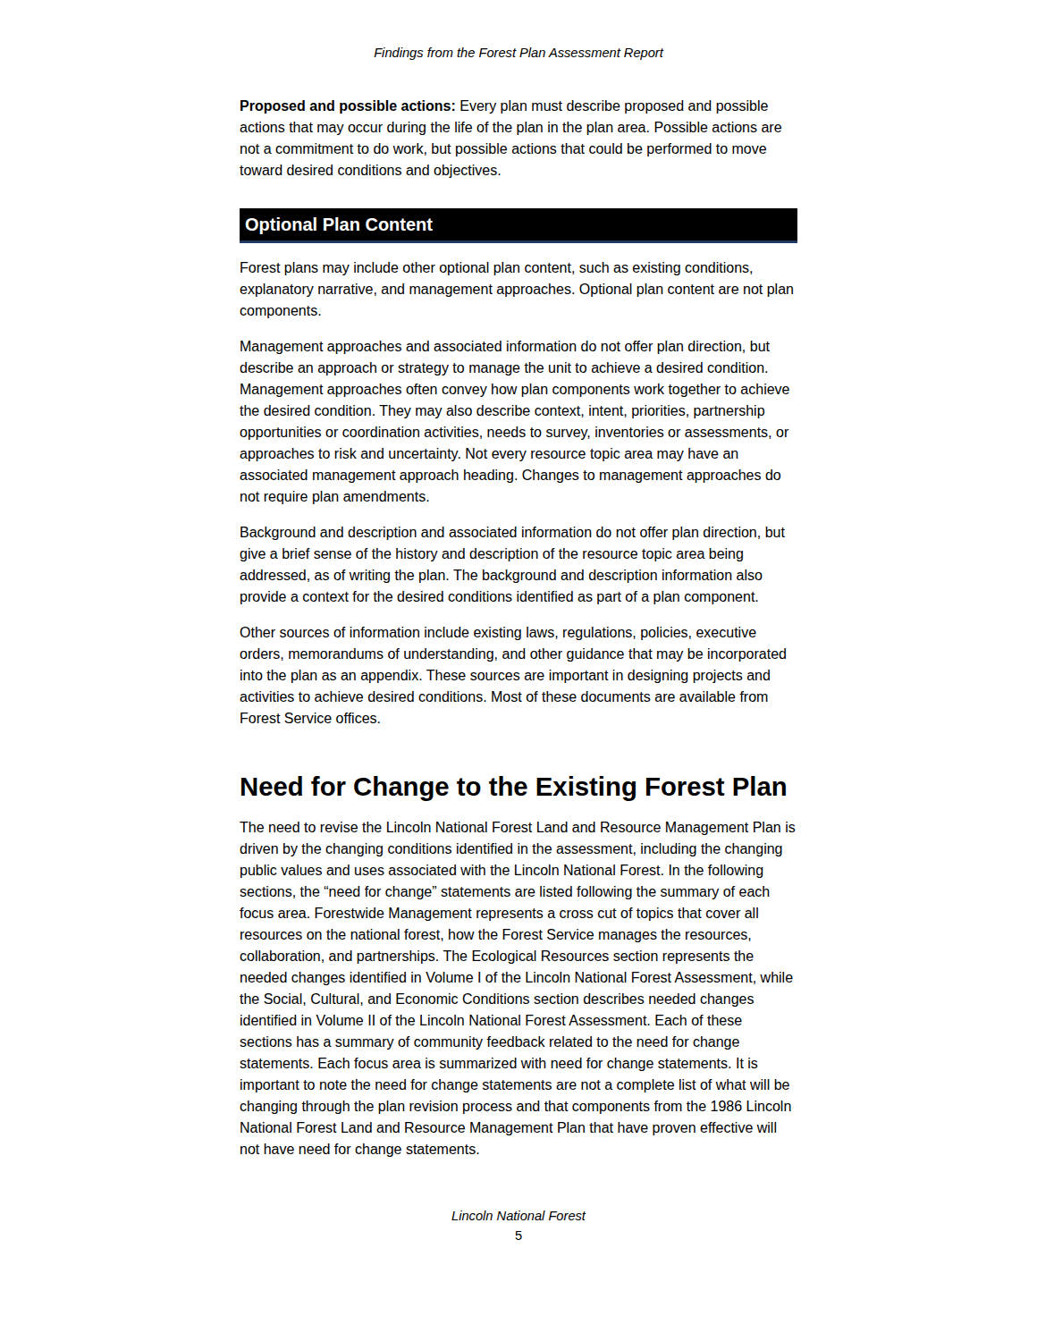Findings from the Forest Plan Assessment Report
Proposed and possible actions: Every plan must describe proposed and possible actions that may occur during the life of the plan in the plan area. Possible actions are not a commitment to do work, but possible actions that could be performed to move toward desired conditions and objectives.
Optional Plan Content
Forest plans may include other optional plan content, such as existing conditions, explanatory narrative, and management approaches. Optional plan content are not plan components.
Management approaches and associated information do not offer plan direction, but describe an approach or strategy to manage the unit to achieve a desired condition. Management approaches often convey how plan components work together to achieve the desired condition. They may also describe context, intent, priorities, partnership opportunities or coordination activities, needs to survey, inventories or assessments, or approaches to risk and uncertainty. Not every resource topic area may have an associated management approach heading. Changes to management approaches do not require plan amendments.
Background and description and associated information do not offer plan direction, but give a brief sense of the history and description of the resource topic area being addressed, as of writing the plan. The background and description information also provide a context for the desired conditions identified as part of a plan component.
Other sources of information include existing laws, regulations, policies, executive orders, memorandums of understanding, and other guidance that may be incorporated into the plan as an appendix. These sources are important in designing projects and activities to achieve desired conditions. Most of these documents are available from Forest Service offices.
Need for Change to the Existing Forest Plan
The need to revise the Lincoln National Forest Land and Resource Management Plan is driven by the changing conditions identified in the assessment, including the changing public values and uses associated with the Lincoln National Forest. In the following sections, the “need for change” statements are listed following the summary of each focus area. Forestwide Management represents a cross cut of topics that cover all resources on the national forest, how the Forest Service manages the resources, collaboration, and partnerships. The Ecological Resources section represents the needed changes identified in Volume I of the Lincoln National Forest Assessment, while the Social, Cultural, and Economic Conditions section describes needed changes identified in Volume II of the Lincoln National Forest Assessment. Each of these sections has a summary of community feedback related to the need for change statements. Each focus area is summarized with need for change statements. It is important to note the need for change statements are not a complete list of what will be changing through the plan revision process and that components from the 1986 Lincoln National Forest Land and Resource Management Plan that have proven effective will not have need for change statements.
Lincoln National Forest
5